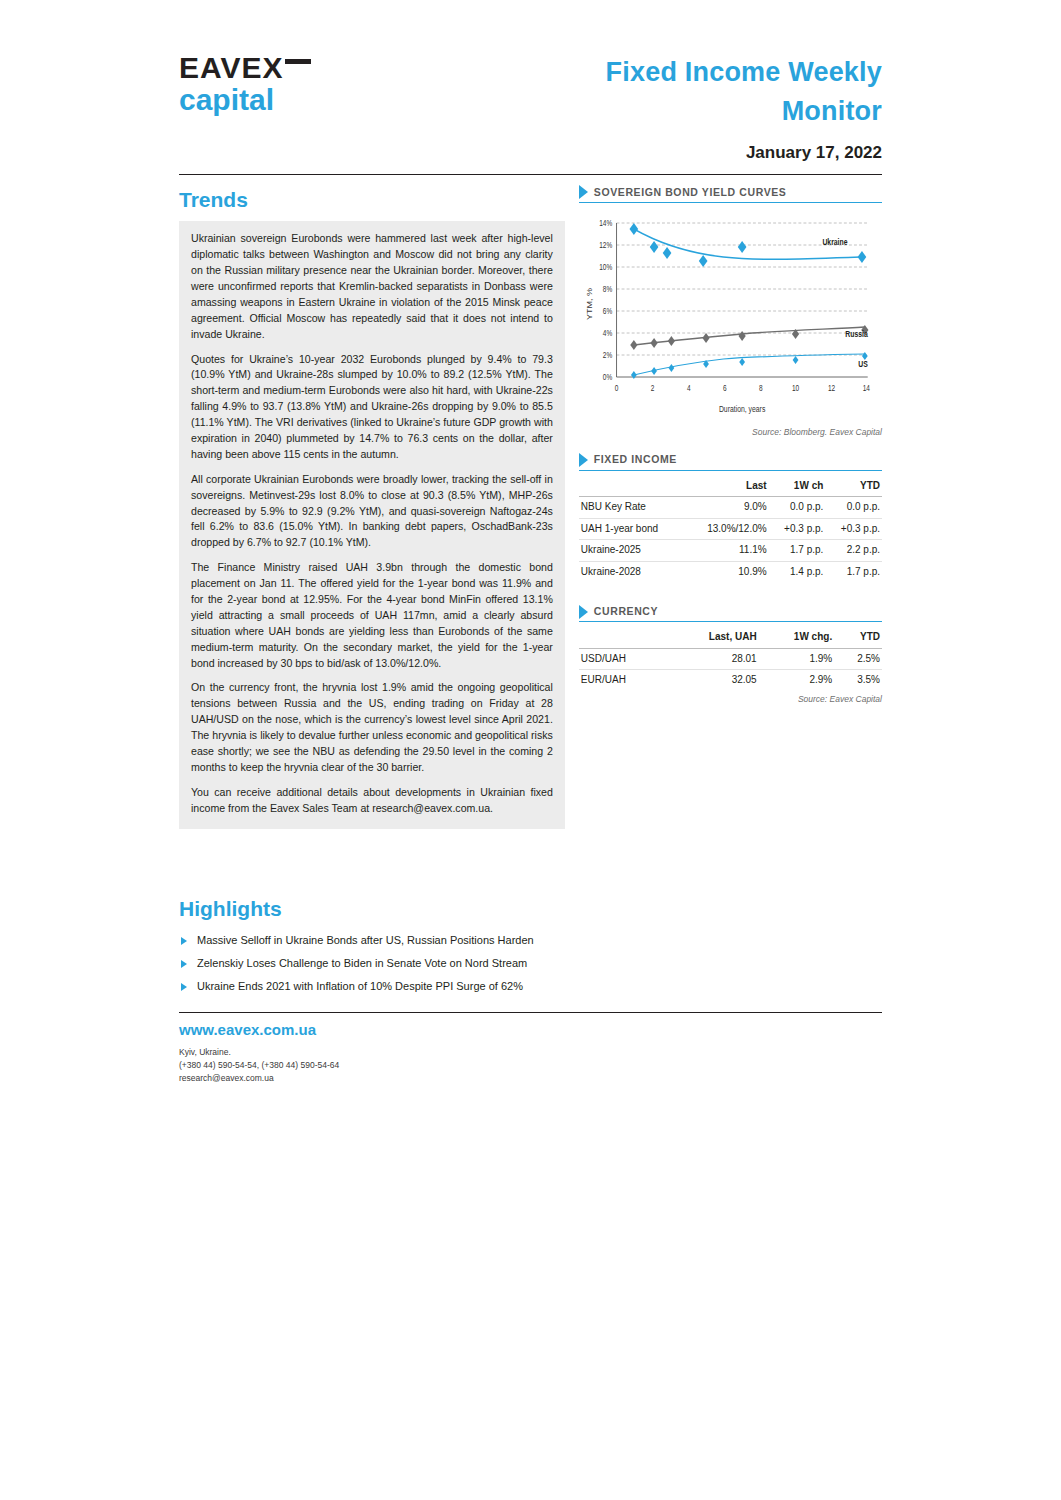EAVEX
capital
Fixed Income Weekly Monitor
January 17, 2022
Trends
Ukrainian sovereign Eurobonds were hammered last week after high-level diplomatic talks between Washington and Moscow did not bring any clarity on the Russian military presence near the Ukrainian border. Moreover, there were unconfirmed reports that Kremlin-backed separatists in Donbass were amassing weapons in Eastern Ukraine in violation of the 2015 Minsk peace agreement. Official Moscow has repeatedly said that it does not intend to invade Ukraine.
Quotes for Ukraine’s 10-year 2032 Eurobonds plunged by 9.4% to 79.3 (10.9% YtM) and Ukraine-28s slumped by 10.0% to 89.2 (12.5% YtM). The short-term and medium-term Eurobonds were also hit hard, with Ukraine-22s falling 4.9% to 93.7 (13.8% YtM) and Ukraine-26s dropping by 9.0% to 85.5 (11.1% YtM). The VRI derivatives (linked to Ukraine’s future GDP growth with expiration in 2040) plummeted by 14.7% to 76.3 cents on the dollar, after having been above 115 cents in the autumn.
All corporate Ukrainian Eurobonds were broadly lower, tracking the sell-off in sovereigns. Metinvest-29s lost 8.0% to close at 90.3 (8.5% YtM), MHP-26s decreased by 5.9% to 92.9 (9.2% YtM), and quasi-sovereign Naftogaz-24s fell 6.2% to 83.6 (15.0% YtM). In banking debt papers, OschadBank-23s dropped by 6.7% to 92.7 (10.1% YtM).
The Finance Ministry raised UAH 3.9bn through the domestic bond placement on Jan 11. The offered yield for the 1-year bond was 11.9% and for the 2-year bond at 12.95%. For the 4-year bond MinFin offered 13.1% yield attracting a small proceeds of UAH 117mn, amid a clearly absurd situation where UAH bonds are yielding less than Eurobonds of the same medium-term maturity. On the secondary market, the yield for the 1-year bond increased by 30 bps to bid/ask of 13.0%/12.0%.
On the currency front, the hryvnia lost 1.9% amid the ongoing geopolitical tensions between Russia and the US, ending trading on Friday at 28 UAH/USD on the nose, which is the currency’s lowest level since April 2021. The hryvnia is likely to devalue further unless economic and geopolitical risks ease shortly; we see the NBU as defending the 29.50 level in the coming 2 months to keep the hryvnia clear of the 30 barrier.
You can receive additional details about developments in Ukrainian fixed income from the Eavex Sales Team at research@eavex.com.ua.
SOVEREIGN BOND YIELD CURVES
14% 12% 10% 8% 6% 4% 2% 0% 0 2 4 6 8 10 12 14 YTM, % Duration, years Ukraine Russia US
Source: Bloomberg. Eavex Capital
FIXED INCOME
| | Last | 1W ch | YTD |
| --- | --- | --- | --- |
| NBU Key Rate | 9.0% | 0.0 p.p. | 0.0 p.p. |
| UAH 1-year bond | 13.0%/12.0% | +0.3 p.p. | +0.3 p.p. |
| Ukraine-2025 | 11.1% | 1.7 p.p. | 2.2 p.p. |
| Ukraine-2028 | 10.9% | 1.4 p.p. | 1.7 p.p. |
CURRENCY
| | Last, UAH | 1W chg. | YTD |
| --- | --- | --- | --- |
| USD/UAH | 28.01 | 1.9% | 2.5% |
| EUR/UAH | 32.05 | 2.9% | 3.5% |
Source: Eavex Capital
Highlights
Massive Selloff in Ukraine Bonds after US, Russian Positions Harden
Zelenskiy Loses Challenge to Biden in Senate Vote on Nord Stream
Ukraine Ends 2021 with Inflation of 10% Despite PPI Surge of 62%
www.eavex.com.ua
Kyiv, Ukraine.
(+380 44) 590-54-54, (+380 44) 590-54-64
research@eavex.com.ua